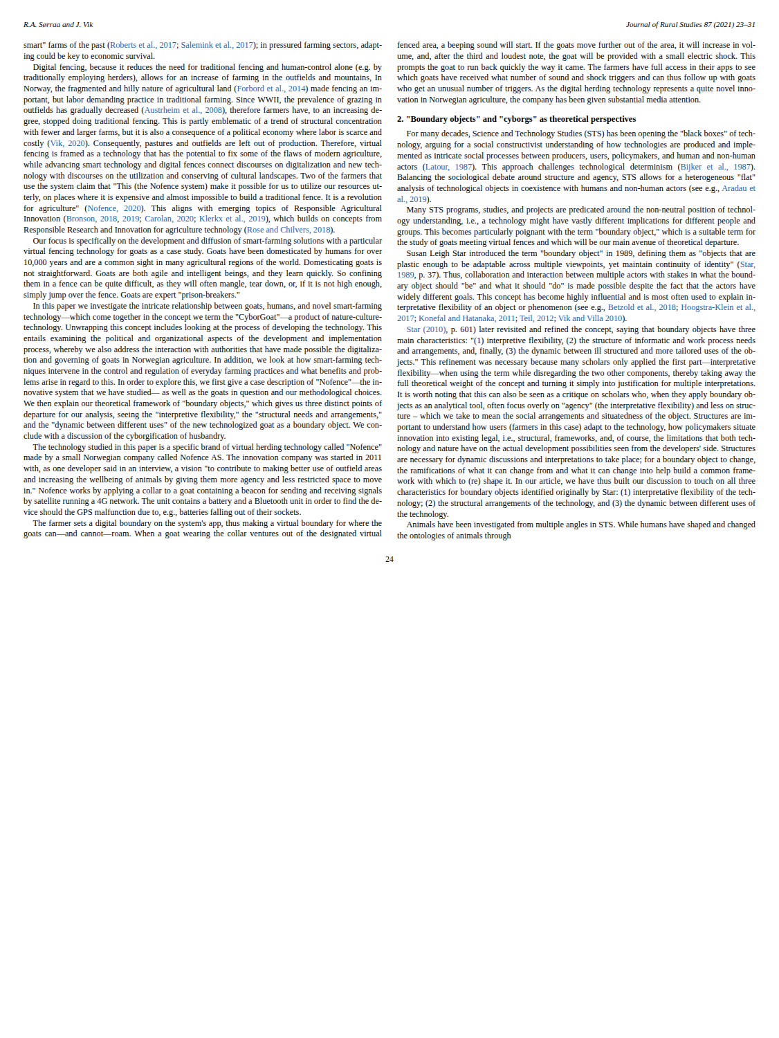R.A. Sørraa and J. Vik
Journal of Rural Studies 87 (2021) 23–31
smart" farms of the past (Roberts et al., 2017; Salemink et al., 2017); in pressured farming sectors, adapting could be key to economic survival.
Digital fencing, because it reduces the need for traditional fencing and human-control alone (e.g. by traditionally employing herders), allows for an increase of farming in the outfields and mountains, In Norway, the fragmented and hilly nature of agricultural land (Forbord et al., 2014) made fencing an important, but labor demanding practice in traditional farming. Since WWII, the prevalence of grazing in outfields has gradually decreased (Austrheim et al., 2008), therefore farmers have, to an increasing degree, stopped doing traditional fencing. This is partly emblematic of a trend of structural concentration with fewer and larger farms, but it is also a consequence of a political economy where labor is scarce and costly (Vik, 2020). Consequently, pastures and outfields are left out of production. Therefore, virtual fencing is framed as a technology that has the potential to fix some of the flaws of modern agriculture, while advancing smart technology and digital fences connect discourses on digitalization and new technology with discourses on the utilization and conserving of cultural landscapes. Two of the farmers that use the system claim that "This (the Nofence system) make it possible for us to utilize our resources utterly, on places where it is expensive and almost impossible to build a traditional fence. It is a revolution for agriculture" (Nofence, 2020). This aligns with emerging topics of Responsible Agricultural Innovation (Bronson, 2018, 2019; Carolan, 2020; Klerkx et al., 2019), which builds on concepts from Responsible Research and Innovation for agriculture technology (Rose and Chilvers, 2018).
Our focus is specifically on the development and diffusion of smart-farming solutions with a particular virtual fencing technology for goats as a case study. Goats have been domesticated by humans for over 10,000 years and are a common sight in many agricultural regions of the world. Domesticating goats is not straightforward. Goats are both agile and intelligent beings, and they learn quickly. So confining them in a fence can be quite difficult, as they will often mangle, tear down, or, if it is not high enough, simply jump over the fence. Goats are expert "prison-breakers."
In this paper we investigate the intricate relationship between goats, humans, and novel smart-farming technology—which come together in the concept we term the "CyborGoat"—a product of nature-culture-technology. Unwrapping this concept includes looking at the process of developing the technology. This entails examining the political and organizational aspects of the development and implementation process, whereby we also address the interaction with authorities that have made possible the digitalization and governing of goats in Norwegian agriculture. In addition, we look at how smart-farming techniques intervene in the control and regulation of everyday farming practices and what benefits and problems arise in regard to this. In order to explore this, we first give a case description of "Nofence"—the innovative system that we have studied— as well as the goats in question and our methodological choices. We then explain our theoretical framework of "boundary objects," which gives us three distinct points of departure for our analysis, seeing the "interpretive flexibility," the "structural needs and arrangements," and the "dynamic between different uses" of the new technologized goat as a boundary object. We conclude with a discussion of the cyborgification of husbandry.
The technology studied in this paper is a specific brand of virtual herding technology called "Nofence" made by a small Norwegian company called Nofence AS. The innovation company was started in 2011 with, as one developer said in an interview, a vision "to contribute to making better use of outfield areas and increasing the wellbeing of animals by giving them more agency and less restricted space to move in." Nofence works by applying a collar to a goat containing a beacon for sending and receiving signals by satellite running a 4G network. The unit contains a battery and a Bluetooth unit in order to find the device should the GPS malfunction due to, e.g., batteries falling out of their sockets.
The farmer sets a digital boundary on the system's app, thus making a virtual boundary for where the goats can—and cannot—roam. When a goat wearing the collar ventures out of the designated virtual fenced area, a beeping sound will start. If the goats move further out of the area, it will increase in volume, and, after the third and loudest note, the goat will be provided with a small electric shock. This prompts the goat to run back quickly the way it came. The farmers have full access in their apps to see which goats have received what number of sound and shock triggers and can thus follow up with goats who get an unusual number of triggers. As the digital herding technology represents a quite novel innovation in Norwegian agriculture, the company has been given substantial media attention.
2. "Boundary objects" and "cyborgs" as theoretical perspectives
For many decades, Science and Technology Studies (STS) has been opening the "black boxes" of technology, arguing for a social constructivist understanding of how technologies are produced and implemented as intricate social processes between producers, users, policymakers, and human and non-human actors (Latour, 1987). This approach challenges technological determinism (Bijker et al., 1987). Balancing the sociological debate around structure and agency, STS allows for a heterogeneous "flat" analysis of technological objects in coexistence with humans and non-human actors (see e.g., Aradau et al., 2019).
Many STS programs, studies, and projects are predicated around the non-neutral position of technology understanding, i.e., a technology might have vastly different implications for different people and groups. This becomes particularly poignant with the term "boundary object," which is a suitable term for the study of goats meeting virtual fences and which will be our main avenue of theoretical departure.
Susan Leigh Star introduced the term "boundary object" in 1989, defining them as "objects that are plastic enough to be adaptable across multiple viewpoints, yet maintain continuity of identity" (Star, 1989, p. 37). Thus, collaboration and interaction between multiple actors with stakes in what the boundary object should "be" and what it should "do" is made possible despite the fact that the actors have widely different goals. This concept has become highly influential and is most often used to explain interpretative flexibility of an object or phenomenon (see e.g., Betzold et al., 2018; Hoogstra-Klein et al., 2017; Konefal and Hatanaka, 2011; Teil, 2012; Vik and Villa 2010).
Star (2010), p. 601) later revisited and refined the concept, saying that boundary objects have three main characteristics: "(1) interpretive flexibility, (2) the structure of informatic and work process needs and arrangements, and, finally, (3) the dynamic between ill structured and more tailored uses of the objects." This refinement was necessary because many scholars only applied the first part—interpretative flexibility—when using the term while disregarding the two other components, thereby taking away the full theoretical weight of the concept and turning it simply into justification for multiple interpretations. It is worth noting that this can also be seen as a critique on scholars who, when they apply boundary objects as an analytical tool, often focus overly on "agency" (the interpretative flexibility) and less on structure – which we take to mean the social arrangements and situatedness of the object. Structures are important to understand how users (farmers in this case) adapt to the technology, how policymakers situate innovation into existing legal, i.e., structural, frameworks, and, of course, the limitations that both technology and nature have on the actual development possibilities seen from the developers' side. Structures are necessary for dynamic discussions and interpretations to take place; for a boundary object to change, the ramifications of what it can change from and what it can change into help build a common framework with which to (re) shape it. In our article, we have thus built our discussion to touch on all three characteristics for boundary objects identified originally by Star: (1) interpretative flexibility of the technology; (2) the structural arrangements of the technology, and (3) the dynamic between different uses of the technology.
Animals have been investigated from multiple angles in STS. While humans have shaped and changed the ontologies of animals through
24